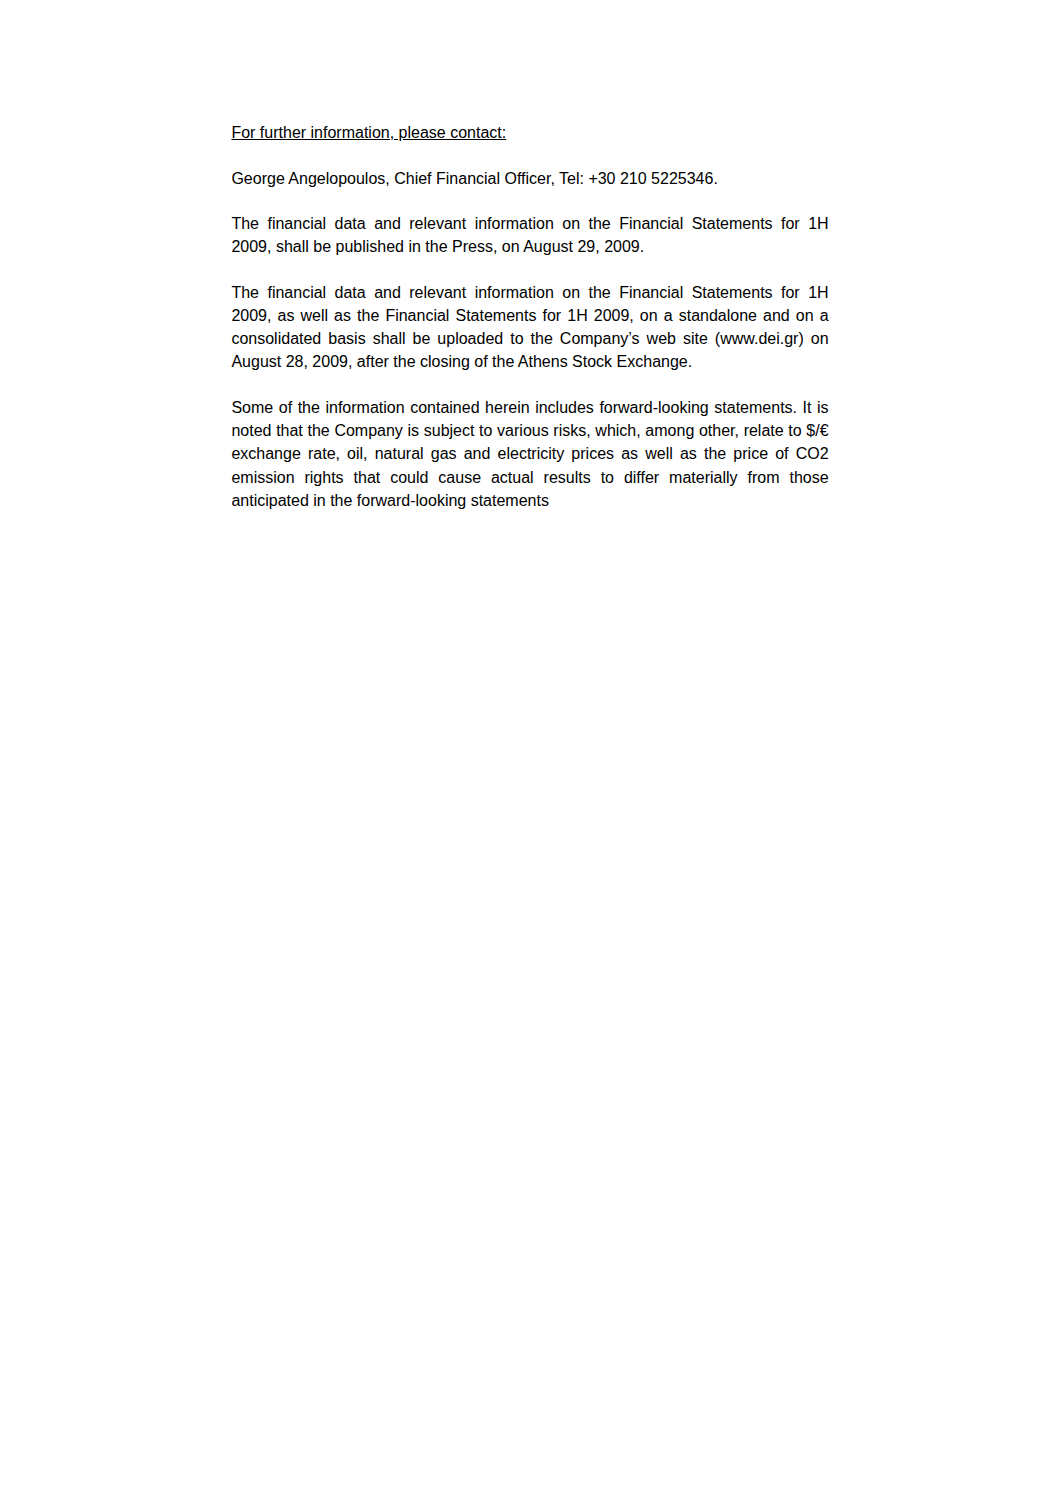For further information, please contact:
George Angelopoulos, Chief Financial Officer, Tel: +30 210 5225346.
The financial data and relevant information on the Financial Statements for 1H 2009, shall be published in the Press, on August 29, 2009.
The financial data and relevant information on the Financial Statements for 1H 2009, as well as the Financial Statements for 1H 2009, on a standalone and on a consolidated basis shall be uploaded to the Company’s web site (www.dei.gr) on August 28, 2009, after the closing of the Athens Stock Exchange.
Some of the information contained herein includes forward-looking statements. It is noted that the Company is subject to various risks, which, among other, relate to $/€ exchange rate, oil, natural gas and electricity prices as well as the price of CO2 emission rights that could cause actual results to differ materially from those anticipated in the forward-looking statements